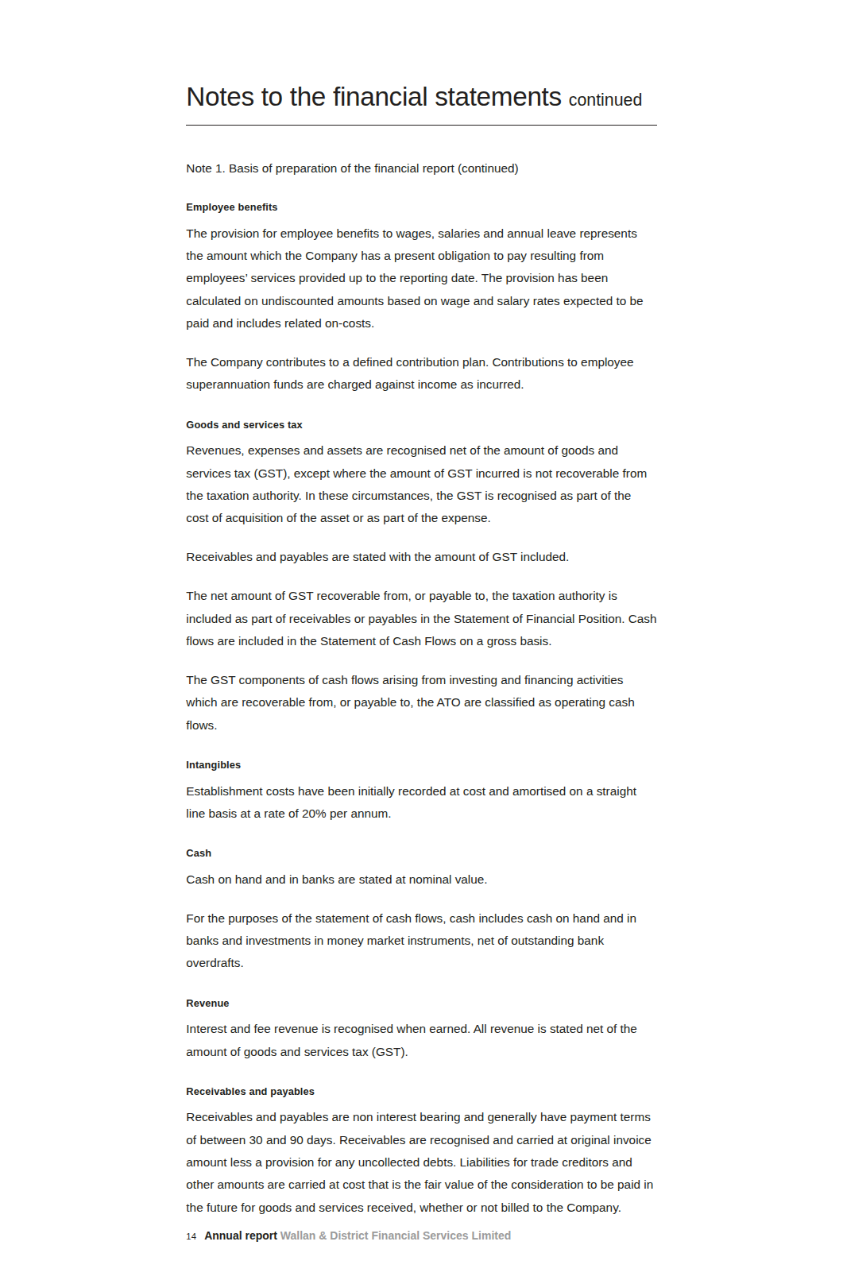Notes to the financial statements continued
Note 1. Basis of preparation of the financial report (continued)
Employee benefits
The provision for employee benefits to wages, salaries and annual leave represents the amount which the Company has a present obligation to pay resulting from employees’ services provided up to the reporting date. The provision has been calculated on undiscounted amounts based on wage and salary rates expected to be paid and includes related on-costs.
The Company contributes to a defined contribution plan. Contributions to employee superannuation funds are charged against income as incurred.
Goods and services tax
Revenues, expenses and assets are recognised net of the amount of goods and services tax (GST), except where the amount of GST incurred is not recoverable from the taxation authority. In these circumstances, the GST is recognised as part of the cost of acquisition of the asset or as part of the expense.
Receivables and payables are stated with the amount of GST included.
The net amount of GST recoverable from, or payable to, the taxation authority is included as part of receivables or payables in the Statement of Financial Position. Cash flows are included in the Statement of Cash Flows on a gross basis.
The GST components of cash flows arising from investing and financing activities which are recoverable from, or payable to, the ATO are classified as operating cash flows.
Intangibles
Establishment costs have been initially recorded at cost and amortised on a straight line basis at a rate of 20% per annum.
Cash
Cash on hand and in banks are stated at nominal value.
For the purposes of the statement of cash flows, cash includes cash on hand and in banks and investments in money market instruments, net of outstanding bank overdrafts.
Revenue
Interest and fee revenue is recognised when earned. All revenue is stated net of the amount of goods and services tax (GST).
Receivables and payables
Receivables and payables are non interest bearing and generally have payment terms of between 30 and 90 days. Receivables are recognised and carried at original invoice amount less a provision for any uncollected debts. Liabilities for trade creditors and other amounts are carried at cost that is the fair value of the consideration to be paid in the future for goods and services received, whether or not billed to the Company.
14 Annual report Wallan & District Financial Services Limited